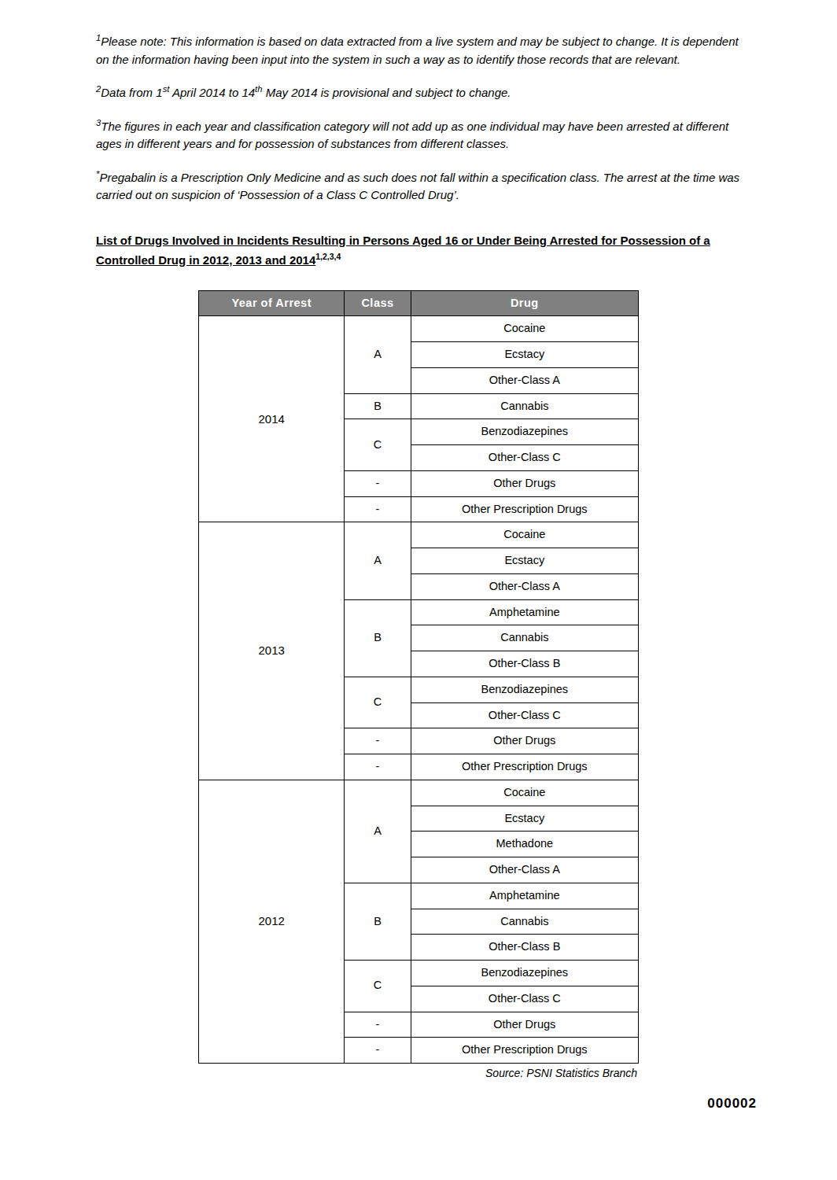1Please note: This information is based on data extracted from a live system and may be subject to change. It is dependent on the information having been input into the system in such a way as to identify those records that are relevant.
2Data from 1st April 2014 to 14th May 2014 is provisional and subject to change.
3The figures in each year and classification category will not add up as one individual may have been arrested at different ages in different years and for possession of substances from different classes.
*Pregabalin is a Prescription Only Medicine and as such does not fall within a specification class. The arrest at the time was carried out on suspicion of ‘Possession of a Class C Controlled Drug’.
List of Drugs Involved in Incidents Resulting in Persons Aged 16 or Under Being Arrested for Possession of a Controlled Drug in 2012, 2013 and 20141,2,3,4
| Year of Arrest | Class | Drug |
| --- | --- | --- |
| 2014 | A | Cocaine |
| Ecstacy |
| Other-Class A |
| B | Cannabis |
| C | Benzodiazepines |
| Other-Class C |
| - | Other Drugs |
| - | Other Prescription Drugs |
| 2013 | A | Cocaine |
| Ecstacy |
| Other-Class A |
| B | Amphetamine |
| Cannabis |
| Other-Class B |
| C | Benzodiazepines |
| Other-Class C |
| - | Other Drugs |
| - | Other Prescription Drugs |
| 2012 | A | Cocaine |
| Ecstacy |
| Methadone |
| Other-Class A |
| B | Amphetamine |
| Cannabis |
| Other-Class B |
| C | Benzodiazepines |
| Other-Class C |
| - | Other Drugs |
| - | Other Prescription Drugs |
Source: PSNI Statistics Branch
000002